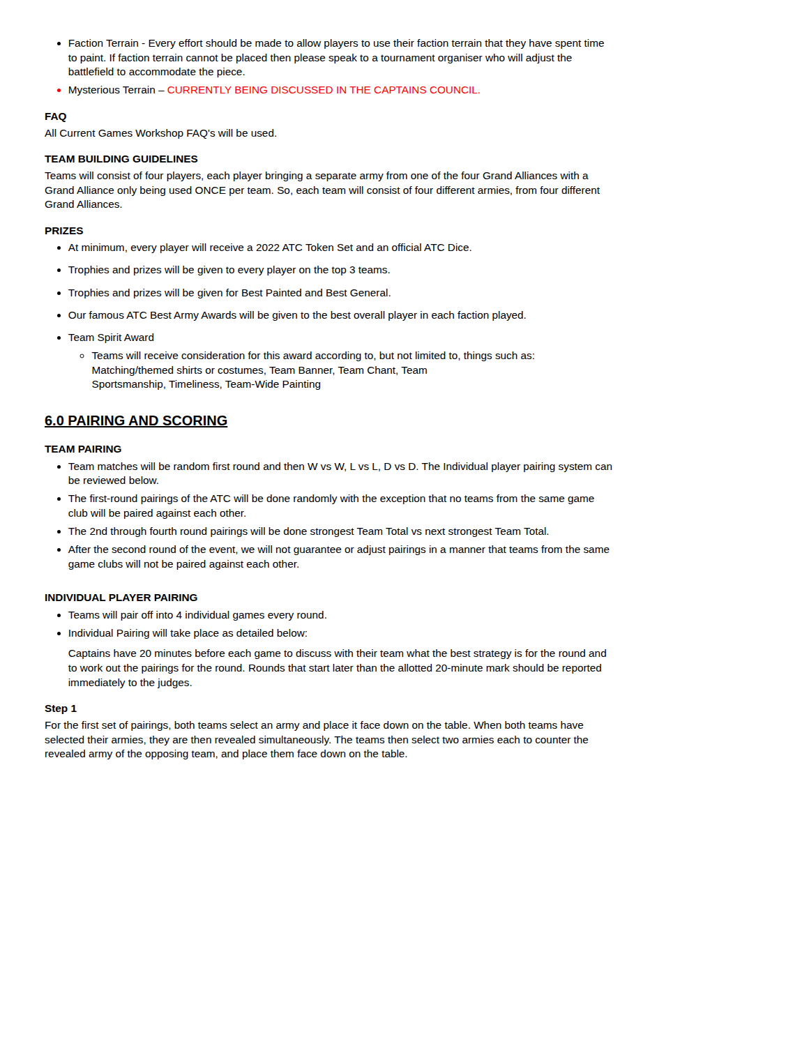Faction Terrain - Every effort should be made to allow players to use their faction terrain that they have spent time to paint. If faction terrain cannot be placed then please speak to a tournament organiser who will adjust the battlefield to accommodate the piece.
Mysterious Terrain – CURRENTLY BEING DISCUSSED IN THE CAPTAINS COUNCIL.
FAQ
All Current Games Workshop FAQ's will be used.
TEAM BUILDING GUIDELINES
Teams will consist of four players, each player bringing a separate army from one of the four Grand Alliances with a Grand Alliance only being used ONCE per team. So, each team will consist of four different armies, from four different Grand Alliances.
PRIZES
At minimum, every player will receive a 2022 ATC Token Set and an official ATC Dice.
Trophies and prizes will be given to every player on the top 3 teams.
Trophies and prizes will be given for Best Painted and Best General.
Our famous ATC Best Army Awards will be given to the best overall player in each faction played.
Team Spirit Award
Teams will receive consideration for this award according to, but not limited to, things such as: Matching/themed shirts or costumes, Team Banner, Team Chant, Team
Sportsmanship, Timeliness, Team-Wide Painting
6.0 PAIRING AND SCORING
TEAM PAIRING
Team matches will be random first round and then W vs W, L vs L, D vs D. The Individual player pairing system can be reviewed below.
The first-round pairings of the ATC will be done randomly with the exception that no teams from the same game club will be paired against each other.
The 2nd through fourth round pairings will be done strongest Team Total vs next strongest Team Total.
After the second round of the event, we will not guarantee or adjust pairings in a manner that teams from the same game clubs will not be paired against each other.
INDIVIDUAL PLAYER PAIRING
Teams will pair off into 4 individual games every round.
Individual Pairing will take place as detailed below:
Captains have 20 minutes before each game to discuss with their team what the best strategy is for the round and to work out the pairings for the round. Rounds that start later than the allotted 20-minute mark should be reported immediately to the judges.
Step 1
For the first set of pairings, both teams select an army and place it face down on the table. When both teams have selected their armies, they are then revealed simultaneously. The teams then select two armies each to counter the revealed army of the opposing team, and place them face down on the table.